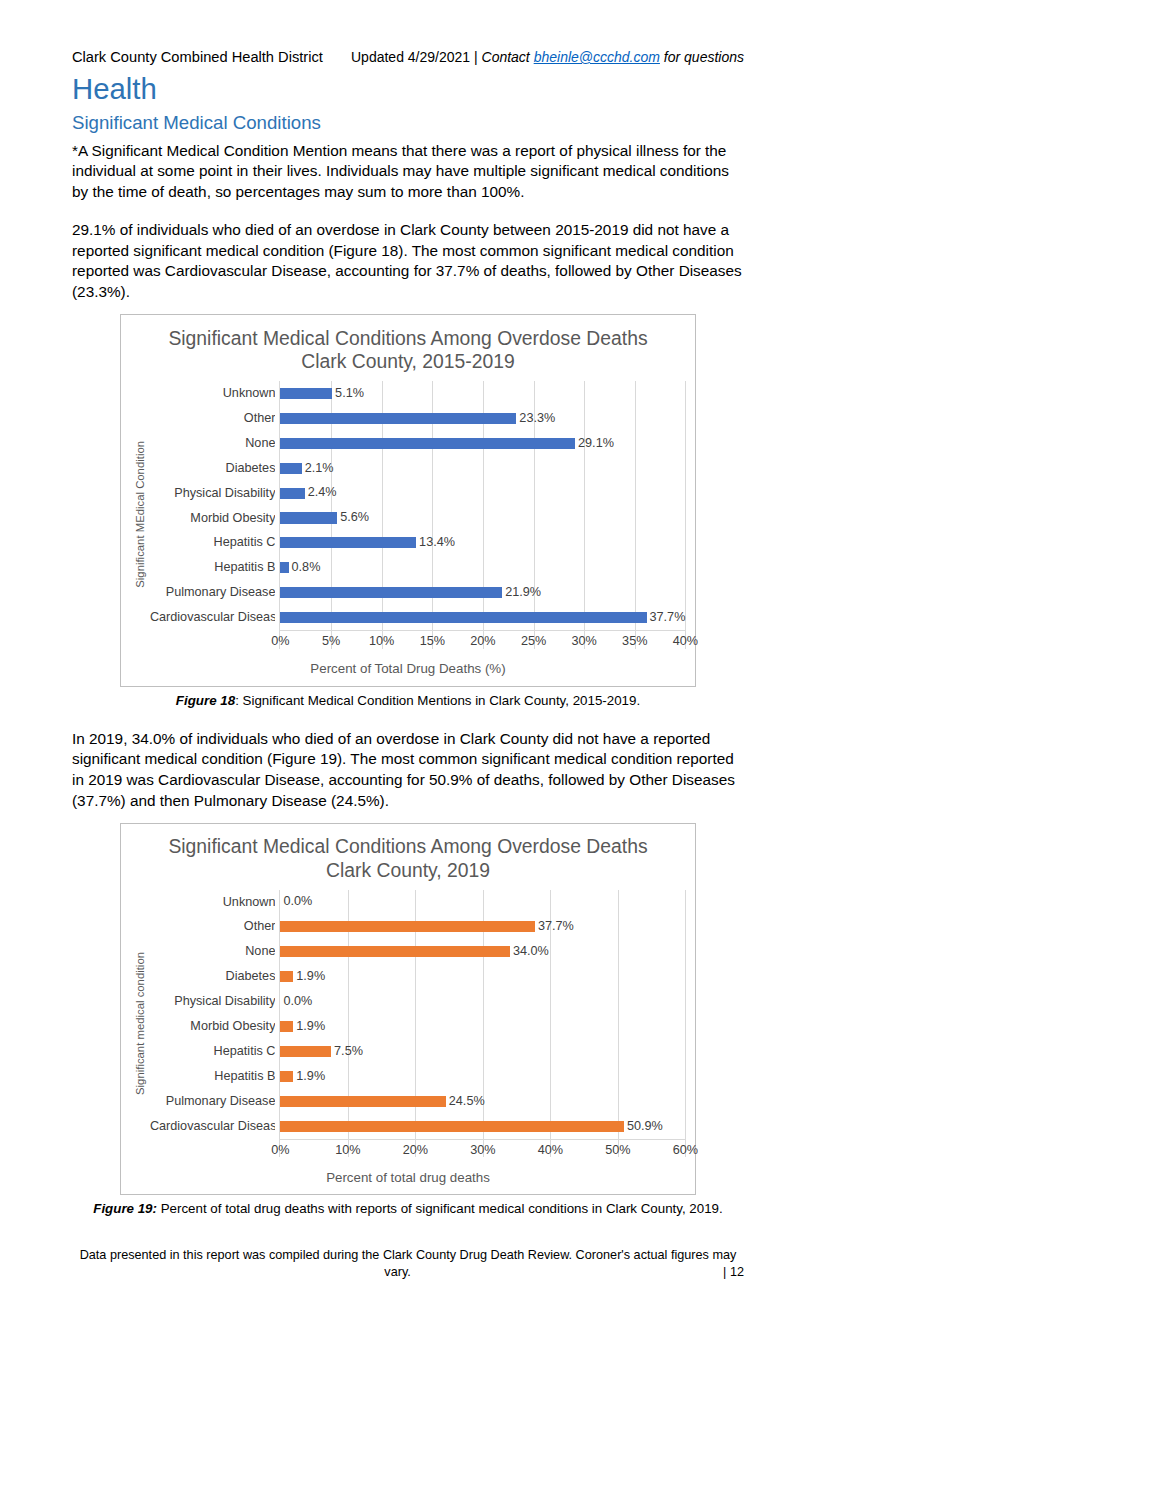Clark County Combined Health District
Updated 4/29/2021 | Contact bheinle@ccchd.com for questions
Health
Significant Medical Conditions
*A Significant Medical Condition Mention means that there was a report of physical illness for the individual at some point in their lives. Individuals may have multiple significant medical conditions by the time of death, so percentages may sum to more than 100%.
29.1% of individuals who died of an overdose in Clark County between 2015-2019 did not have a reported significant medical condition (Figure 18). The most common significant medical condition reported was Cardiovascular Disease, accounting for 37.7% of deaths, followed by Other Diseases (23.3%).
Significant Medical Conditions Among Overdose Deaths
Clark County, 2015-2019
Significant MEdical Condition
Unknown
Other
None
Diabetes
Physical Disability
Morbid Obesity
Hepatitis C
Hepatitis B
Pulmonary Disease
Cardiovascular Disease
5.1%
23.3%
29.1%
2.1%
2.4%
5.6%
13.4%
0.8%
21.9%
37.7%
0% 5% 10% 15% 20% 25% 30% 35% 40%
Percent of Total Drug Deaths (%)
Figure 18: Significant Medical Condition Mentions in Clark County, 2015-2019.
In 2019, 34.0% of individuals who died of an overdose in Clark County did not have a reported significant medical condition (Figure 19). The most common significant medical condition reported in 2019 was Cardiovascular Disease, accounting for 50.9% of deaths, followed by Other Diseases (37.7%) and then Pulmonary Disease (24.5%).
Significant Medical Conditions Among Overdose Deaths
Clark County, 2019
Significant medical condition
Unknown
Other
None
Diabetes
Physical Disability
Morbid Obesity
Hepatitis C
Hepatitis B
Pulmonary Disease
Cardiovascular Disease
0.0%
37.7%
34.0%
1.9%
0.0%
1.9%
7.5%
1.9%
24.5%
50.9%
0% 10% 20% 30% 40% 50% 60%
Percent of total drug deaths
Figure 19: Percent of total drug deaths with reports of significant medical conditions in Clark County, 2019.
Data presented in this report was compiled during the Clark County Drug Death Review. Coroner's actual figures may vary. | 12